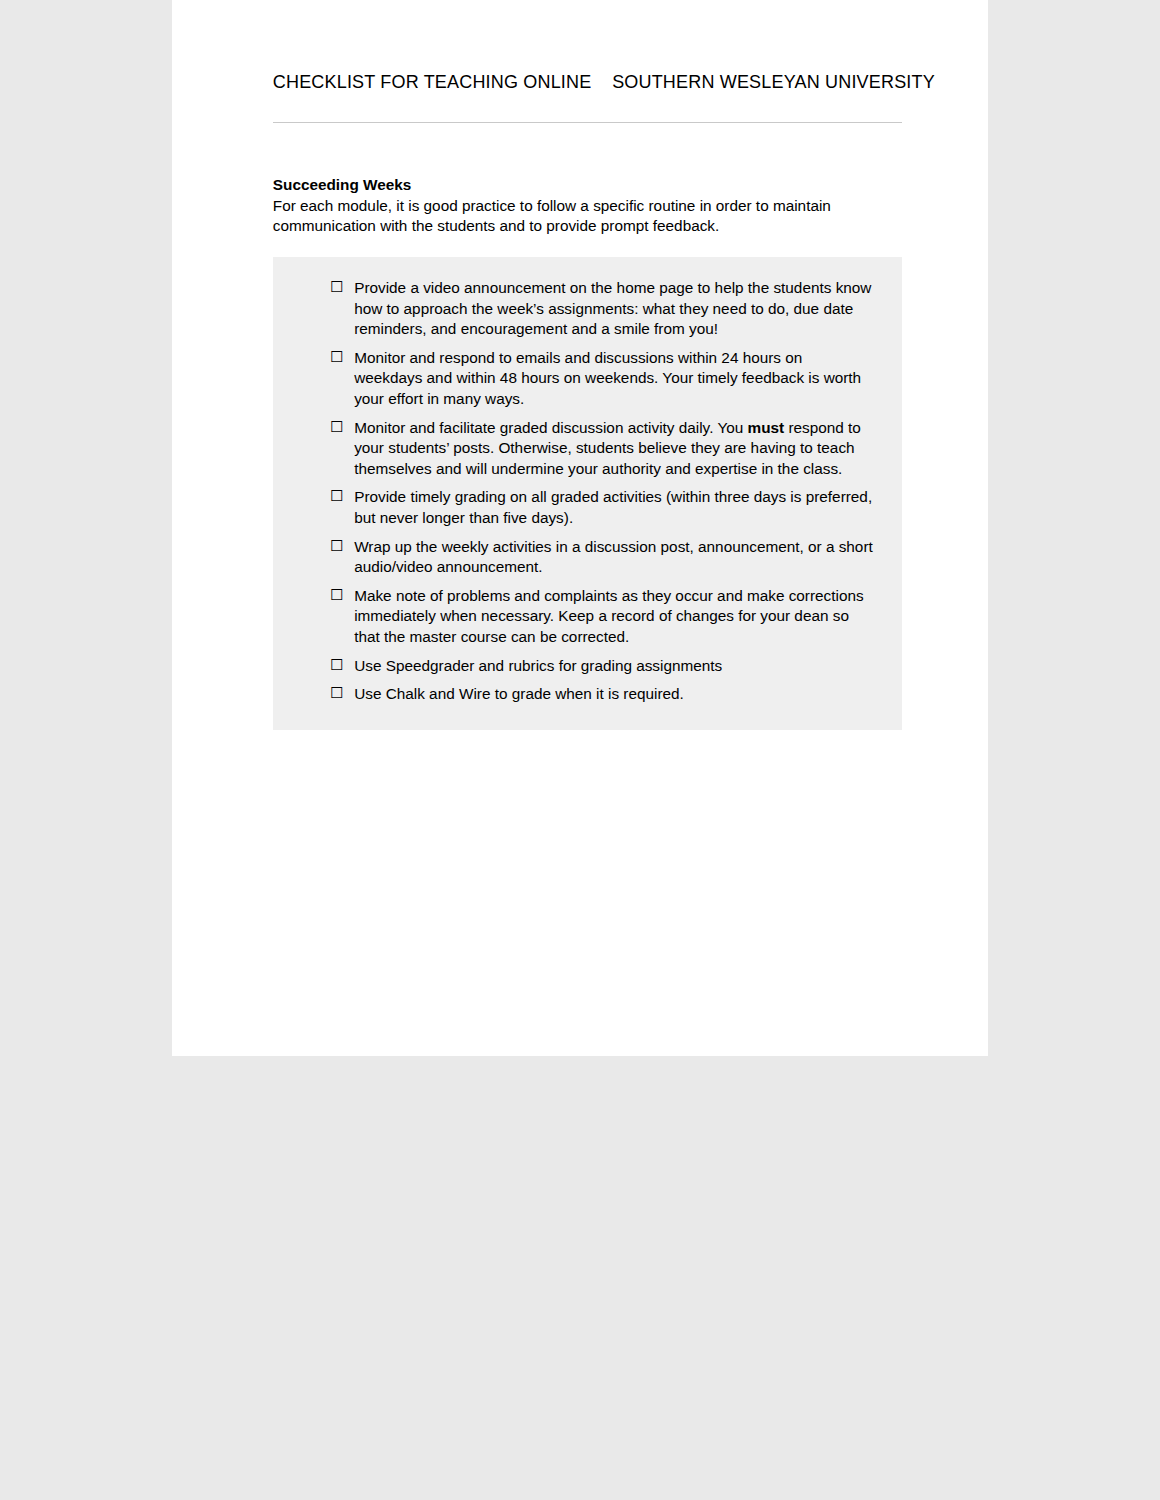CHECKLIST FOR TEACHING ONLINE SOUTHERN WESLEYAN UNIVERSITY
Succeeding Weeks
For each module, it is good practice to follow a specific routine in order to maintain communication with the students and to provide prompt feedback.
Provide a video announcement on the home page to help the students know how to approach the week’s assignments: what they need to do, due date reminders, and encouragement and a smile from you!
Monitor and respond to emails and discussions within 24 hours on weekdays and within 48 hours on weekends. Your timely feedback is worth your effort in many ways.
Monitor and facilitate graded discussion activity daily. You must respond to your students’ posts. Otherwise, students believe they are having to teach themselves and will undermine your authority and expertise in the class.
Provide timely grading on all graded activities (within three days is preferred, but never longer than five days).
Wrap up the weekly activities in a discussion post, announcement, or a short audio/video announcement.
Make note of problems and complaints as they occur and make corrections immediately when necessary. Keep a record of changes for your dean so that the master course can be corrected.
Use Speedgrader and rubrics for grading assignments
Use Chalk and Wire to grade when it is required.